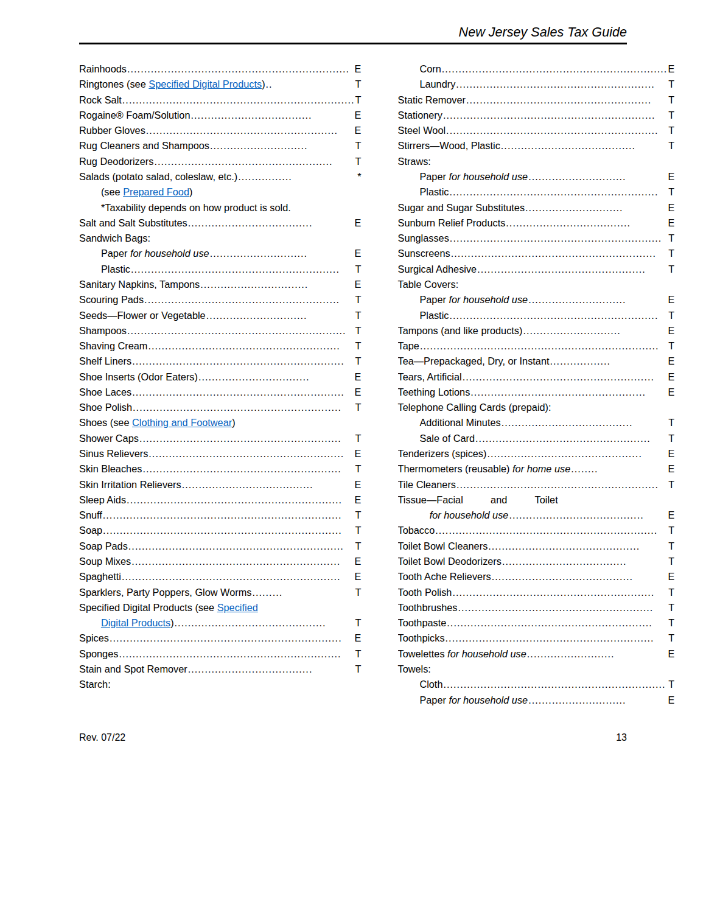New Jersey Sales Tax Guide
Rainhoods.................................................................. E
Ringtones (see Specified Digital Products).. T
Rock Salt..................................................................... T
Rogaine® Foam/Solution.................................... E
Rubber Gloves......................................................... E
Rug Cleaners and Shampoos............................. T
Rug Deodorizers..................................................... T
Salads (potato salad, coleslaw, etc.)................*
(see Prepared Food)
*Taxability depends on how product is sold.
Salt and Salt Substitutes..................................... E
Sandwich Bags:
Paper for household use............................. E
Plastic.............................................................. T
Sanitary Napkins, Tampons................................ E
Scouring Pads.......................................................... T
Seeds—Flower or Vegetable.............................. T
Shampoos................................................................. T
Shaving Cream......................................................... T
Shelf Liners............................................................... T
Shoe Inserts (Odor Eaters)................................. E
Shoe Laces............................................................... E
Shoe Polish.............................................................. T
Shoes (see Clothing and Footwear)
Shower Caps............................................................ T
Sinus Relievers.......................................................... E
Skin Bleaches........................................................... T
Skin Irritation Relievers....................................... E
Sleep Aids................................................................ E
Snuff....................................................................... T
Soap....................................................................... T
Soap Pads................................................................ T
Soup Mixes.............................................................. E
Spaghetti................................................................. E
Sparklers, Party Poppers, Glow Worms......... T
Specified Digital Products (see Specified
Digital Products)............................................. T
Spices..................................................................... E
Sponges.................................................................. T
Stain and Spot Remover..................................... T
Starch:
Corn................................................................... E
Laundry........................................................... T
Static Remover....................................................... T
Stationery............................................................... T
Steel Wool............................................................... T
Stirrers—Wood, Plastic........................................ T
Straws:
Paper for household use............................. E
Plastic.............................................................. T
Sugar and Sugar Substitutes............................. E
Sunburn Relief Products..................................... E
Sunglasses............................................................... T
Sunscreens............................................................. T
Surgical Adhesive.................................................. T
Table Covers:
Paper for household use............................. E
Plastic.............................................................. T
Tampons (and like products)............................. E
Tape....................................................................... T
Tea—Prepackaged, Dry, or Instant.................. E
Tears, Artificial......................................................... E
Teething Lotions.................................................... E
Telephone Calling Cards (prepaid):
Additional Minutes....................................... T
Sale of Card.................................................... T
Tenderizers (spices).............................................. E
Thermometers (reusable) for home use........ E
Tile Cleaners............................................................ T
Tissue—Facial and Toilet
for household use........................................ E
Tobacco.................................................................. T
Toilet Bowl Cleaners............................................. T
Toilet Bowl Deodorizers..................................... T
Tooth Ache Relievers.......................................... E
Tooth Polish............................................................ T
Toothbrushes.......................................................... T
Toothpaste............................................................. T
Toothpicks.............................................................. T
Towelettes for household use.......................... E
Towels:
Cloth.................................................................. T
Paper for household use............................. E
Rev. 07/22
13